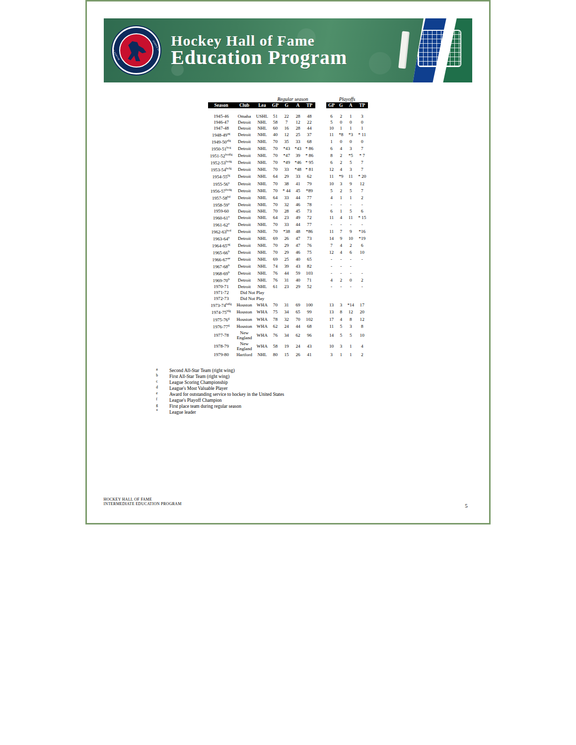Hockey Hall of Fame Temple de la Renommée du Hockey
Hockey Hall of Fame Education Program
| | Regular season | | Playoffs |
| Season | Club | Lea | GP | G | A | TP | | GP | G | A | TP |
| 1945-46 | Omaha | USHL | 51 | 22 | 28 | 48 | | 6 | 2 | 1 | 3 |
| 1946-47 | Detroit | NHL | 58 | 7 | 12 | 22 | | 5 | 0 | 0 | 0 |
| 1947-48 | Detroit | NHL | 60 | 16 | 28 | 44 | | 10 | 1 | 1 | 1 |
| 1948-49 ag | Detroit | NHL | 40 | 12 | 25 | 37 | | 11 | * 8 | * 3 | * 11 |
| 1949-50 afg | Detroit | NHL | 70 | 35 | 33 | 68 | | 1 | 0 | 0 | 0 |
| 1950-51 bcg | Detroit | NHL | 70 | * 43 | * 43 | * 86 | | 6 | 4 | 3 | 7 |
| 1951-52 bcdfg | Detroit | NHL | 70 | * 47 | 39 | * 86 | | 8 | 2 | * 5 | * 7 |
| 1952-53 bcdg | Detroit | NHL | 70 | * 49 | * 46 | * 95 | | 6 | 2 | 5 | 7 |
| 1953-54 bcfg | Detroit | NHL | 70 | 33 | * 48 | * 81 | | 12 | 4 | 3 | 7 |
| 1954-55 fg | Detroit | NHL | 64 | 29 | 33 | 62 | | 11 | * 9 | 11 | * 20 |
| 1955-56 a | Detroit | NHL | 70 | 38 | 41 | 79 | | 10 | 3 | 9 | 12 |
| 1956-57 bcdg | Detroit | NHL | 70 | * 44 | 45 | * 89 | | 5 | 2 | 5 | 7 |
| 1957-58 bd | Detroit | NHL | 64 | 33 | 44 | 77 | | 4 | 1 | 1 | 2 |
| 1958-59 a | Detroit | NHL | 70 | 32 | 46 | 78 | | - | - | - | - |
| 1959-60 | Detroit | NHL | 70 | 28 | 45 | 73 | | 6 | 1 | 5 | 6 |
| 1960-61 a | Detroit | NHL | 64 | 23 | 49 | 72 | | 11 | 4 | 11 | * 15 |
| 1961-62 a | Detroit | NHL | 70 | 33 | 44 | 77 | | - | - | - | - |
| 1962-63 bcd | Detroit | NHL | 70 | * 38 | 48 | * 86 | | 11 | 7 | 9 | * 16 |
| 1963-64 a | Detroit | NHL | 69 | 26 | 47 | 73 | | 14 | 9 | 10 | * 19 |
| 1964-65 ag | Detroit | NHL | 70 | 29 | 47 | 76 | | 7 | 4 | 2 | 6 |
| 1965-66 b | Detroit | NHL | 70 | 29 | 46 | 75 | | 12 | 4 | 6 | 10 |
| 1966-67 ae | Detroit | NHL | 69 | 25 | 40 | 65 | | - | - | - | - |
| 1967-68 b | Detroit | NHL | 74 | 39 | 43 | 82 | | - | - | - | |
| 1968-69 b | Detroit | NHL | 76 | 44 | 59 | 103 | | - | - | - | - |
| 1969-70 b | Detroit | NHL | 76 | 31 | 40 | 71 | | 4 | 2 | 0 | 2 |
| 1970-71 | Detroit | NHL | 61 | 23 | 29 | 52 | | - | - | - | - |
| 1971-72 | Did Not Play | | | | | | | | | |
| 1972-73 | Did Not Play | | | | | | | | | |
| 1973-74 bdfg | Houston | WHA | 70 | 31 | 69 | 100 | | 13 | 3 | * 14 | 17 |
| 1974-75 bfg | Houston | WHA | 75 | 34 | 65 | 99 | | 13 | 8 | 12 | 20 |
| 1975-76 g | Houston | WHA | 78 | 32 | 70 | 102 | | 17 | 4 | 8 | 12 |
| 1976-77 g | Houston | WHA | 62 | 24 | 44 | 68 | | 11 | 5 | 3 | 8 |
| 1977-78 | New England | WHA | 76 | 34 | 62 | 96 | | 14 | 5 | 5 | 10 |
| 1978-79 | New England | WHA | 58 | 19 | 24 | 43 | | 10 | 3 | 1 | 4 |
| 1979-80 | Hartford | NHL | 80 | 15 | 26 | 41 | | 3 | 1 | 1 | 2 |
a Second All-Star Team (right wing)
b First All-Star Team (right wing)
c League Scoring Championship
d League's Most Valuable Player
e Award for outstanding service to hockey in the United States
f League's Playoff Champion
g First place team during regular season
*League leader
HOCKEY HALL OF FAME
INTERMEDIATE EDUCATION PROGRAM
5